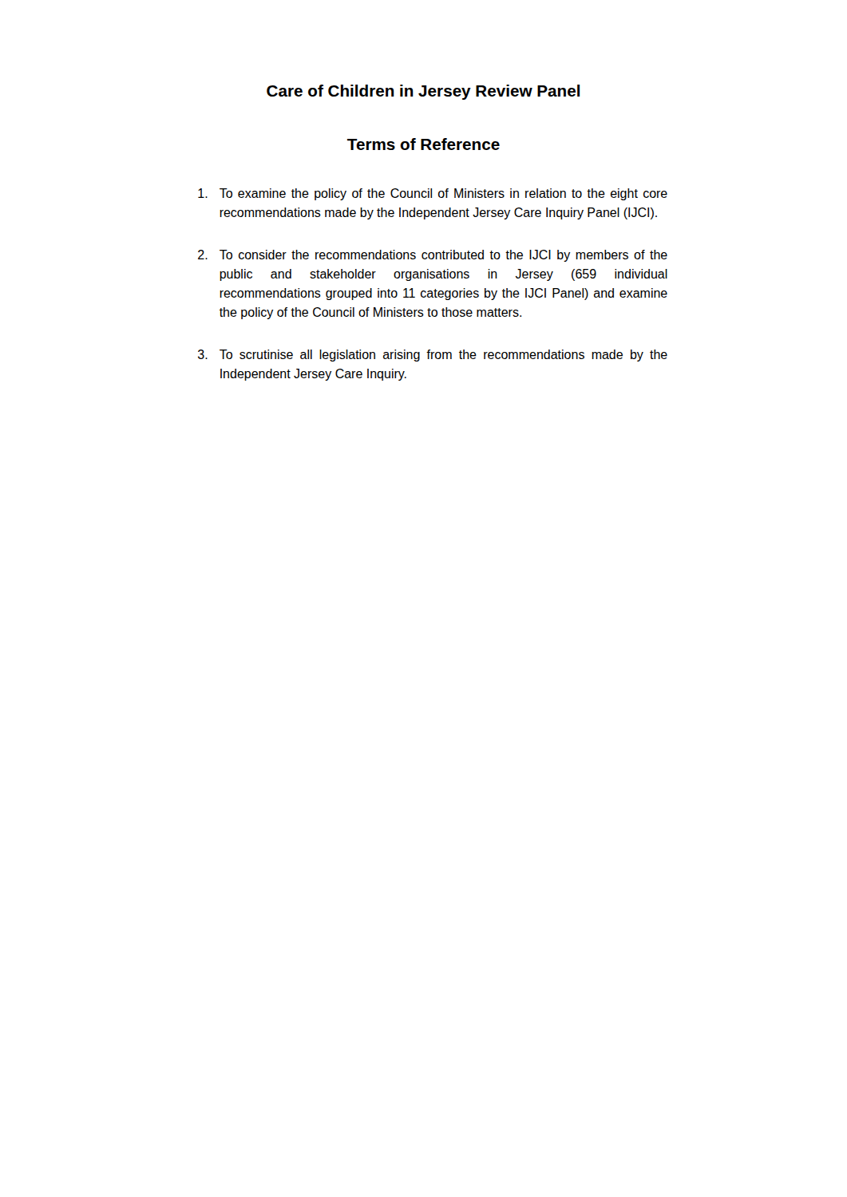Care of Children in Jersey Review Panel
Terms of Reference
To examine the policy of the Council of Ministers in relation to the eight core recommendations made by the Independent Jersey Care Inquiry Panel (IJCI).
To consider the recommendations contributed to the IJCI by members of the public and stakeholder organisations in Jersey (659 individual recommendations grouped into 11 categories by the IJCI Panel) and examine the policy of the Council of Ministers to those matters.
To scrutinise all legislation arising from the recommendations made by the Independent Jersey Care Inquiry.